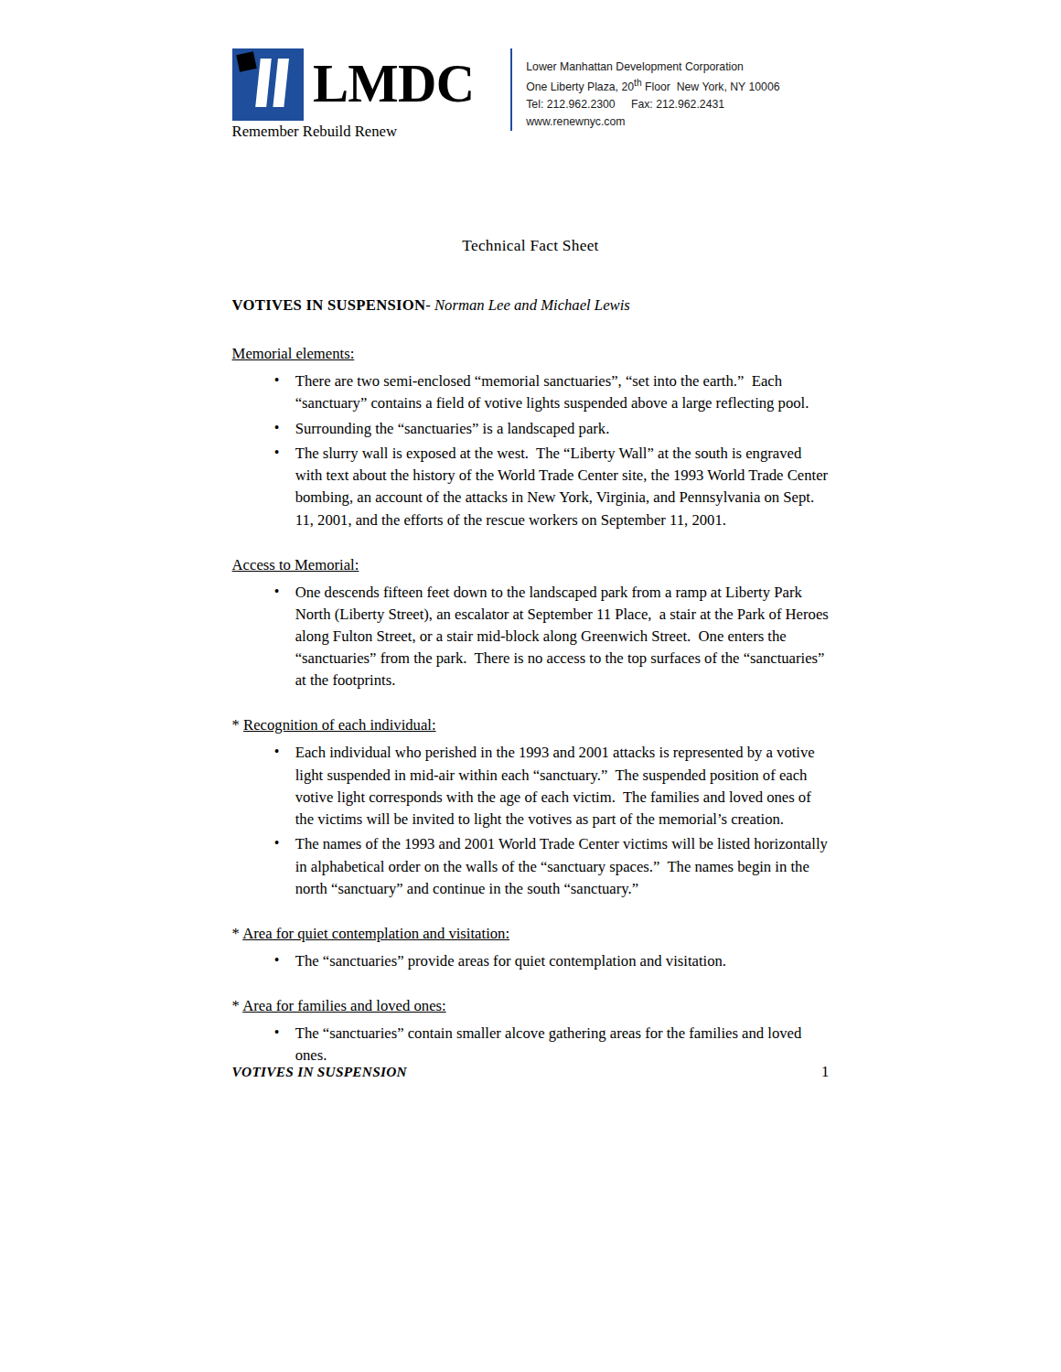LMDC
Remember Rebuild Renew
Lower Manhattan Development Corporation
One Liberty Plaza, 20th Floor New York, NY 10006
Tel: 212.962.2300 Fax: 212.962.2431
www.renewnyc.com
Technical Fact Sheet
VOTIVES IN SUSPENSION- Norman Lee and Michael Lewis
Memorial elements:
There are two semi-enclosed “memorial sanctuaries”, “set into the earth.” Each “sanctuary” contains a field of votive lights suspended above a large reflecting pool.
Surrounding the “sanctuaries” is a landscaped park.
The slurry wall is exposed at the west. The “Liberty Wall” at the south is engraved with text about the history of the World Trade Center site, the 1993 World Trade Center bombing, an account of the attacks in New York, Virginia, and Pennsylvania on Sept. 11, 2001, and the efforts of the rescue workers on September 11, 2001.
Access to Memorial:
One descends fifteen feet down to the landscaped park from a ramp at Liberty Park North (Liberty Street), an escalator at September 11 Place, a stair at the Park of Heroes along Fulton Street, or a stair mid-block along Greenwich Street. One enters the “sanctuaries” from the park. There is no access to the top surfaces of the “sanctuaries” at the footprints.
* Recognition of each individual:
Each individual who perished in the 1993 and 2001 attacks is represented by a votive light suspended in mid-air within each “sanctuary.” The suspended position of each votive light corresponds with the age of each victim. The families and loved ones of the victims will be invited to light the votives as part of the memorial’s creation.
The names of the 1993 and 2001 World Trade Center victims will be listed horizontally in alphabetical order on the walls of the “sanctuary spaces.” The names begin in the north “sanctuary” and continue in the south “sanctuary.”
* Area for quiet contemplation and visitation:
The “sanctuaries” provide areas for quiet contemplation and visitation.
* Area for families and loved ones:
The “sanctuaries” contain smaller alcove gathering areas for the families and loved ones.
VOTIVES IN SUSPENSION 1